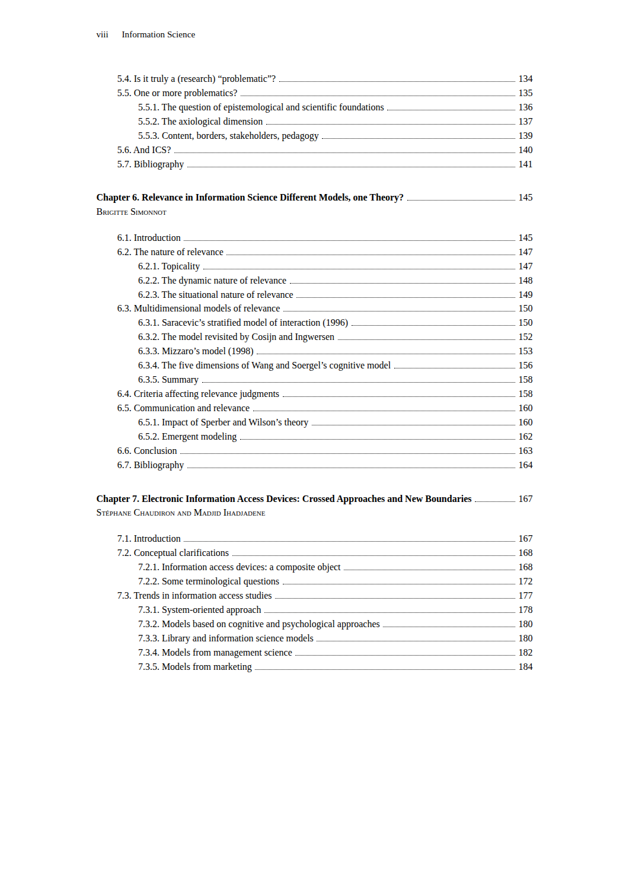viii Information Science
5.4. Is it truly a (research) “problematic”? 134
5.5. One or more problematics? 135
5.5.1. The question of epistemological and scientific foundations 136
5.5.2. The axiological dimension 137
5.5.3. Content, borders, stakeholders, pedagogy 139
5.6. And ICS? 140
5.7. Bibliography 141
Chapter 6. Relevance in Information Science Different Models, one Theory? 145
Brigitte Simonnot
6.1. Introduction 145
6.2. The nature of relevance 147
6.2.1. Topicality 147
6.2.2. The dynamic nature of relevance 148
6.2.3. The situational nature of relevance 149
6.3. Multidimensional models of relevance 150
6.3.1. Saracevic’s stratified model of interaction (1996) 150
6.3.2. The model revisited by Cosijn and Ingwersen 152
6.3.3. Mizzaro’s model (1998) 153
6.3.4. The five dimensions of Wang and Soergel’s cognitive model 156
6.3.5. Summary 158
6.4. Criteria affecting relevance judgments 158
6.5. Communication and relevance 160
6.5.1. Impact of Sperber and Wilson’s theory 160
6.5.2. Emergent modeling 162
6.6. Conclusion 163
6.7. Bibliography 164
Chapter 7. Electronic Information Access Devices: Crossed Approaches and New Boundaries 167
Stéphane Chaudiron and Madjid Ihadjadene
7.1. Introduction 167
7.2. Conceptual clarifications 168
7.2.1. Information access devices: a composite object 168
7.2.2. Some terminological questions 172
7.3. Trends in information access studies 177
7.3.1. System-oriented approach 178
7.3.2. Models based on cognitive and psychological approaches 180
7.3.3. Library and information science models 180
7.3.4. Models from management science 182
7.3.5. Models from marketing 184